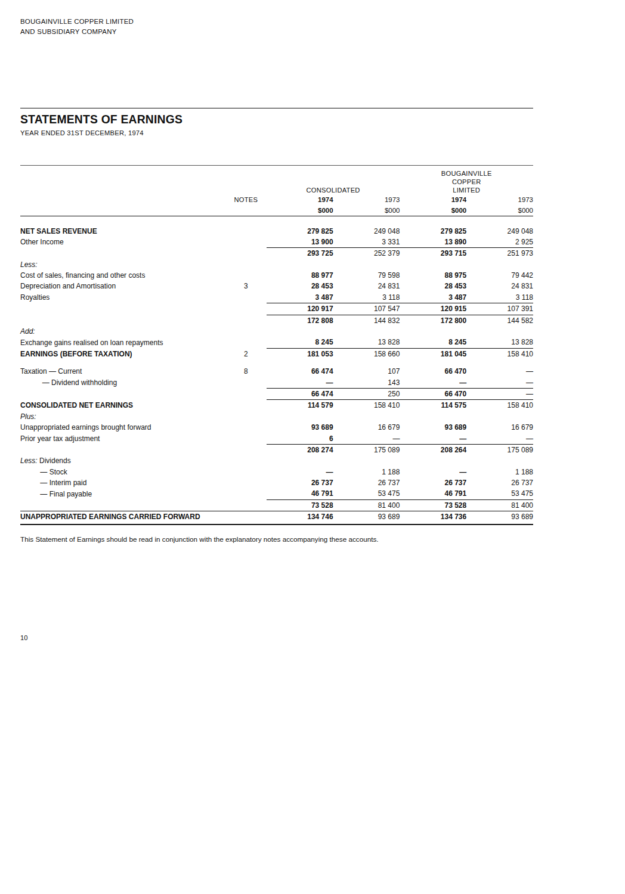BOUGAINVILLE COPPER LIMITED
AND SUBSIDIARY COMPANY
STATEMENTS OF EARNINGS
YEAR ENDED 31ST DECEMBER, 1974
| | | CONSOLIDATED | BOUGAINVILLE COPPER LIMITED |
| | NOTES | 1974 | 1973 | 1974 | 1973 |
| | | $000 | $000 | $000 | $000 |
| NET SALES REVENUE | | 279 825 | 249 048 | 279 825 | 249 048 |
| Other Income | | 13 900 | 3 331 | 13 890 | 2 925 |
| | | 293 725 | 252 379 | 293 715 | 251 973 |
| Less: | | | | | |
| Cost of sales, financing and other costs | | 88 977 | 79 598 | 88 975 | 79 442 |
| Depreciation and Amortisation | 3 | 28 453 | 24 831 | 28 453 | 24 831 |
| Royalties | | 3 487 | 3 118 | 3 487 | 3 118 |
| | | 120 917 | 107 547 | 120 915 | 107 391 |
| | | 172 808 | 144 832 | 172 800 | 144 582 |
| Add: | | | | | |
| Exchange gains realised on loan repayments | | 8 245 | 13 828 | 8 245 | 13 828 |
| EARNINGS (BEFORE TAXATION) | 2 | 181 053 | 158 660 | 181 045 | 158 410 |
| Taxation — Current | 8 | 66 474 | 107 | 66 470 | — |
| — Dividend withholding | | — | 143 | — | — |
| | | 66 474 | 250 | 66 470 | — |
| CONSOLIDATED NET EARNINGS | | 114 579 | 158 410 | 114 575 | 158 410 |
| Plus: | | | | | |
| Unappropriated earnings brought forward | | 93 689 | 16 679 | 93 689 | 16 679 |
| Prior year tax adjustment | | 6 | — | — | — |
| | | 208 274 | 175 089 | 208 264 | 175 089 |
| Less: Dividends | | | | | |
| — Stock | | — | 1 188 | — | 1 188 |
| — Interim paid | | 26 737 | 26 737 | 26 737 | 26 737 |
| — Final payable | | 46 791 | 53 475 | 46 791 | 53 475 |
| | | 73 528 | 81 400 | 73 528 | 81 400 |
| UNAPPROPRIATED EARNINGS CARRIED FORWARD | | 134 746 | 93 689 | 134 736 | 93 689 |
This Statement of Earnings should be read in conjunction with the explanatory notes accompanying these accounts.
10